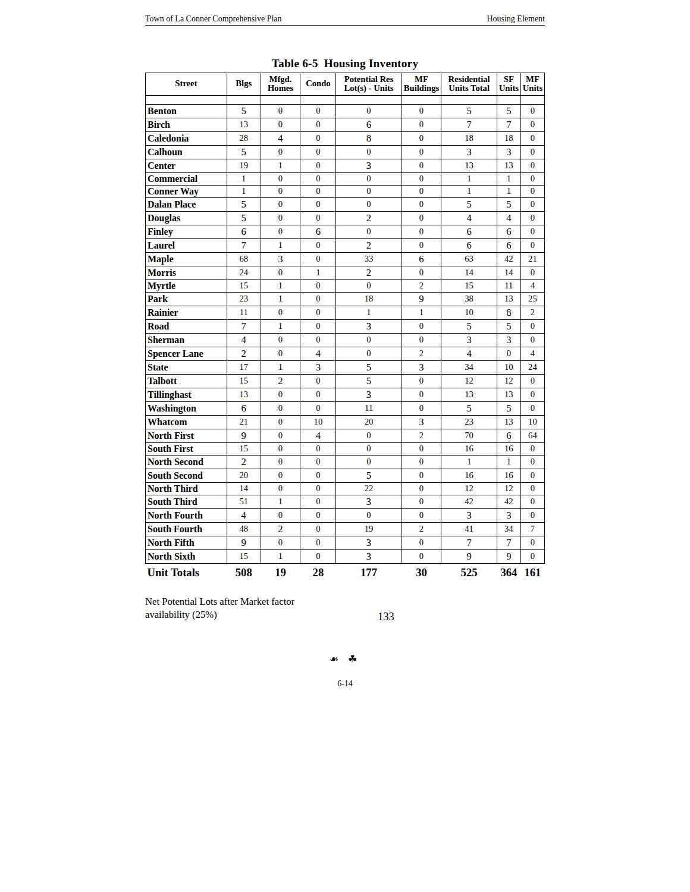Town of La Conner Comprehensive Plan Housing Element
Table 6-5 Housing Inventory
| Street | Blgs | Mfgd. Homes | Condo | Potential Res Lot(s) - Units | MF Buildings | Residential Units Total | SF Units | MF Units |
| --- | --- | --- | --- | --- | --- | --- | --- | --- |
| Benton | 5 | 0 | 0 | 0 | 0 | 5 | 5 | 0 |
| Birch | 13 | 0 | 0 | 6 | 0 | 7 | 7 | 0 |
| Caledonia | 28 | 4 | 0 | 8 | 0 | 18 | 18 | 0 |
| Calhoun | 5 | 0 | 0 | 0 | 0 | 3 | 3 | 0 |
| Center | 19 | 1 | 0 | 3 | 0 | 13 | 13 | 0 |
| Commercial | 1 | 0 | 0 | 0 | 0 | 1 | 1 | 0 |
| Conner Way | 1 | 0 | 0 | 0 | 0 | 1 | 1 | 0 |
| Dalan Place | 5 | 0 | 0 | 0 | 0 | 5 | 5 | 0 |
| Douglas | 5 | 0 | 0 | 2 | 0 | 4 | 4 | 0 |
| Finley | 6 | 0 | 6 | 0 | 0 | 6 | 6 | 0 |
| Laurel | 7 | 1 | 0 | 2 | 0 | 6 | 6 | 0 |
| Maple | 68 | 3 | 0 | 33 | 6 | 63 | 42 | 21 |
| Morris | 24 | 0 | 1 | 2 | 0 | 14 | 14 | 0 |
| Myrtle | 15 | 1 | 0 | 0 | 2 | 15 | 11 | 4 |
| Park | 23 | 1 | 0 | 18 | 9 | 38 | 13 | 25 |
| Rainier | 11 | 0 | 0 | 1 | 1 | 10 | 8 | 2 |
| Road | 7 | 1 | 0 | 3 | 0 | 5 | 5 | 0 |
| Sherman | 4 | 0 | 0 | 0 | 0 | 3 | 3 | 0 |
| Spencer Lane | 2 | 0 | 4 | 0 | 2 | 4 | 0 | 4 |
| State | 17 | 1 | 3 | 5 | 3 | 34 | 10 | 24 |
| Talbott | 15 | 2 | 0 | 5 | 0 | 12 | 12 | 0 |
| Tillinghast | 13 | 0 | 0 | 3 | 0 | 13 | 13 | 0 |
| Washington | 6 | 0 | 0 | 11 | 0 | 5 | 5 | 0 |
| Whatcom | 21 | 0 | 10 | 20 | 3 | 23 | 13 | 10 |
| North First | 9 | 0 | 4 | 0 | 2 | 70 | 6 | 64 |
| South First | 15 | 0 | 0 | 0 | 0 | 16 | 16 | 0 |
| North Second | 2 | 0 | 0 | 0 | 0 | 1 | 1 | 0 |
| South Second | 20 | 0 | 0 | 5 | 0 | 16 | 16 | 0 |
| North Third | 14 | 0 | 0 | 22 | 0 | 12 | 12 | 0 |
| South Third | 51 | 1 | 0 | 3 | 0 | 42 | 42 | 0 |
| North Fourth | 4 | 0 | 0 | 0 | 0 | 3 | 3 | 0 |
| South Fourth | 48 | 2 | 0 | 19 | 2 | 41 | 34 | 7 |
| North Fifth | 9 | 0 | 0 | 3 | 0 | 7 | 7 | 0 |
| North Sixth | 15 | 1 | 0 | 3 | 0 | 9 | 9 | 0 |
| Unit Totals | 508 | 19 | 28 | 177 | 30 | 525 | 364 | 161 |
Net Potential Lots after Market factor
availability (25%)
133
☙ ☘
6-14